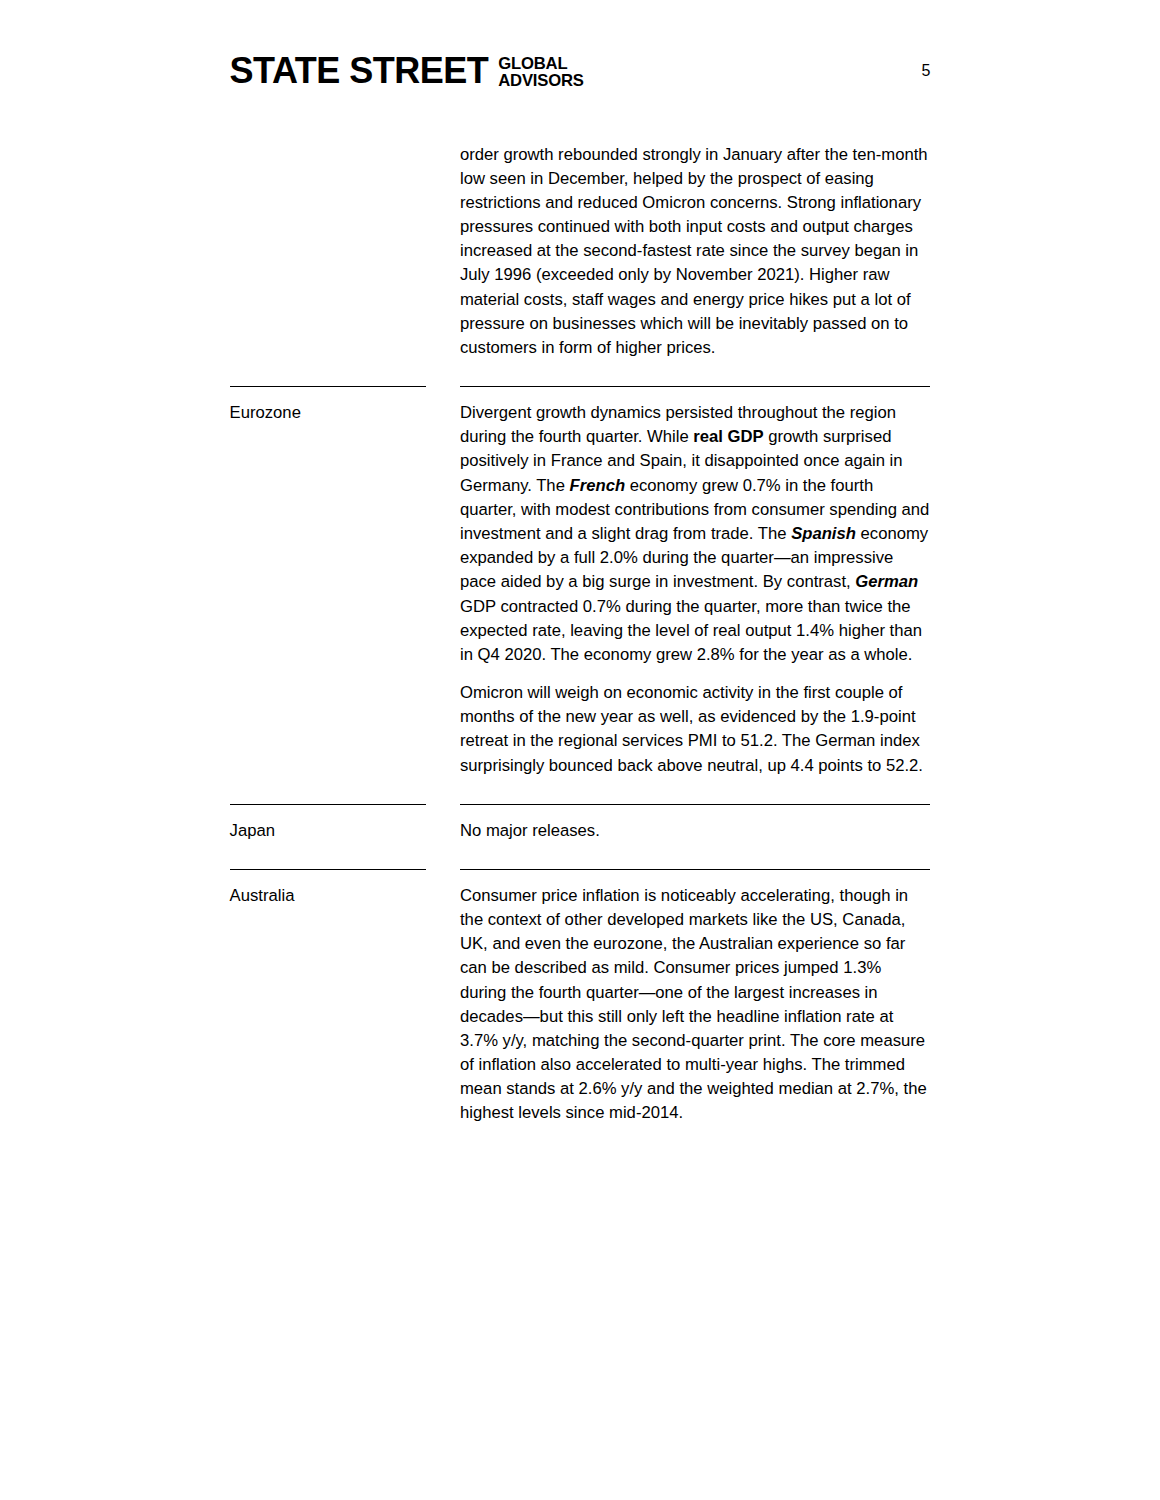STATE STREET GLOBAL
ADVISORS
5
order growth rebounded strongly in January after the ten-month low seen in December, helped by the prospect of easing restrictions and reduced Omicron concerns. Strong inflationary pressures continued with both input costs and output charges increased at the second-fastest rate since the survey began in July 1996 (exceeded only by November 2021). Higher raw material costs, staff wages and energy price hikes put a lot of pressure on businesses which will be inevitably passed on to customers in form of higher prices.
Eurozone
Divergent growth dynamics persisted throughout the region during the fourth quarter. While real GDP growth surprised positively in France and Spain, it disappointed once again in Germany. The French economy grew 0.7% in the fourth quarter, with modest contributions from consumer spending and investment and a slight drag from trade. The Spanish economy expanded by a full 2.0% during the quarter—an impressive pace aided by a big surge in investment. By contrast, German GDP contracted 0.7% during the quarter, more than twice the expected rate, leaving the level of real output 1.4% higher than in Q4 2020. The economy grew 2.8% for the year as a whole.
Omicron will weigh on economic activity in the first couple of months of the new year as well, as evidenced by the 1.9-point retreat in the regional services PMI to 51.2. The German index surprisingly bounced back above neutral, up 4.4 points to 52.2.
Japan
No major releases.
Australia
Consumer price inflation is noticeably accelerating, though in the context of other developed markets like the US, Canada, UK, and even the eurozone, the Australian experience so far can be described as mild. Consumer prices jumped 1.3% during the fourth quarter—one of the largest increases in decades—but this still only left the headline inflation rate at 3.7% y/y, matching the second-quarter print. The core measure of inflation also accelerated to multi-year highs. The trimmed mean stands at 2.6% y/y and the weighted median at 2.7%, the highest levels since mid-2014.